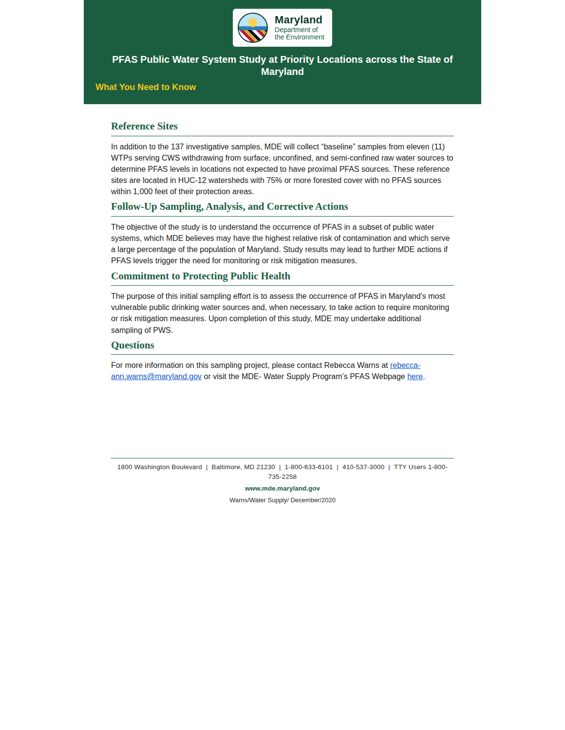Maryland
Department of
the Environment
PFAS Public Water System Study at Priority Locations across the State of Maryland
What You Need to Know
Reference Sites
In addition to the 137 investigative samples, MDE will collect “baseline” samples from eleven (11) WTPs serving CWS withdrawing from surface, unconfined, and semi-confined raw water sources to determine PFAS levels in locations not expected to have proximal PFAS sources. These reference sites are located in HUC-12 watersheds with 75% or more forested cover with no PFAS sources within 1,000 feet of their protection areas.
Follow-Up Sampling, Analysis, and Corrective Actions
The objective of the study is to understand the occurrence of PFAS in a subset of public water systems, which MDE believes may have the highest relative risk of contamination and which serve a large percentage of the population of Maryland. Study results may lead to further MDE actions if PFAS levels trigger the need for monitoring or risk mitigation measures.
Commitment to Protecting Public Health
The purpose of this initial sampling effort is to assess the occurrence of PFAS in Maryland’s most vulnerable public drinking water sources and, when necessary, to take action to require monitoring or risk mitigation measures. Upon completion of this study, MDE may undertake additional sampling of PWS.
Questions
For more information on this sampling project, please contact Rebecca Warns at rebecca-ann.warns@maryland.gov or visit the MDE- Water Supply Program’s PFAS Webpage here.
1800 Washington Boulevard | Baltimore, MD 21230 | 1-800-633-6101 | 410-537-3000 | TTY Users 1-800-735-2258
www.mde.maryland.gov
Warns/Water Supply/ December/2020